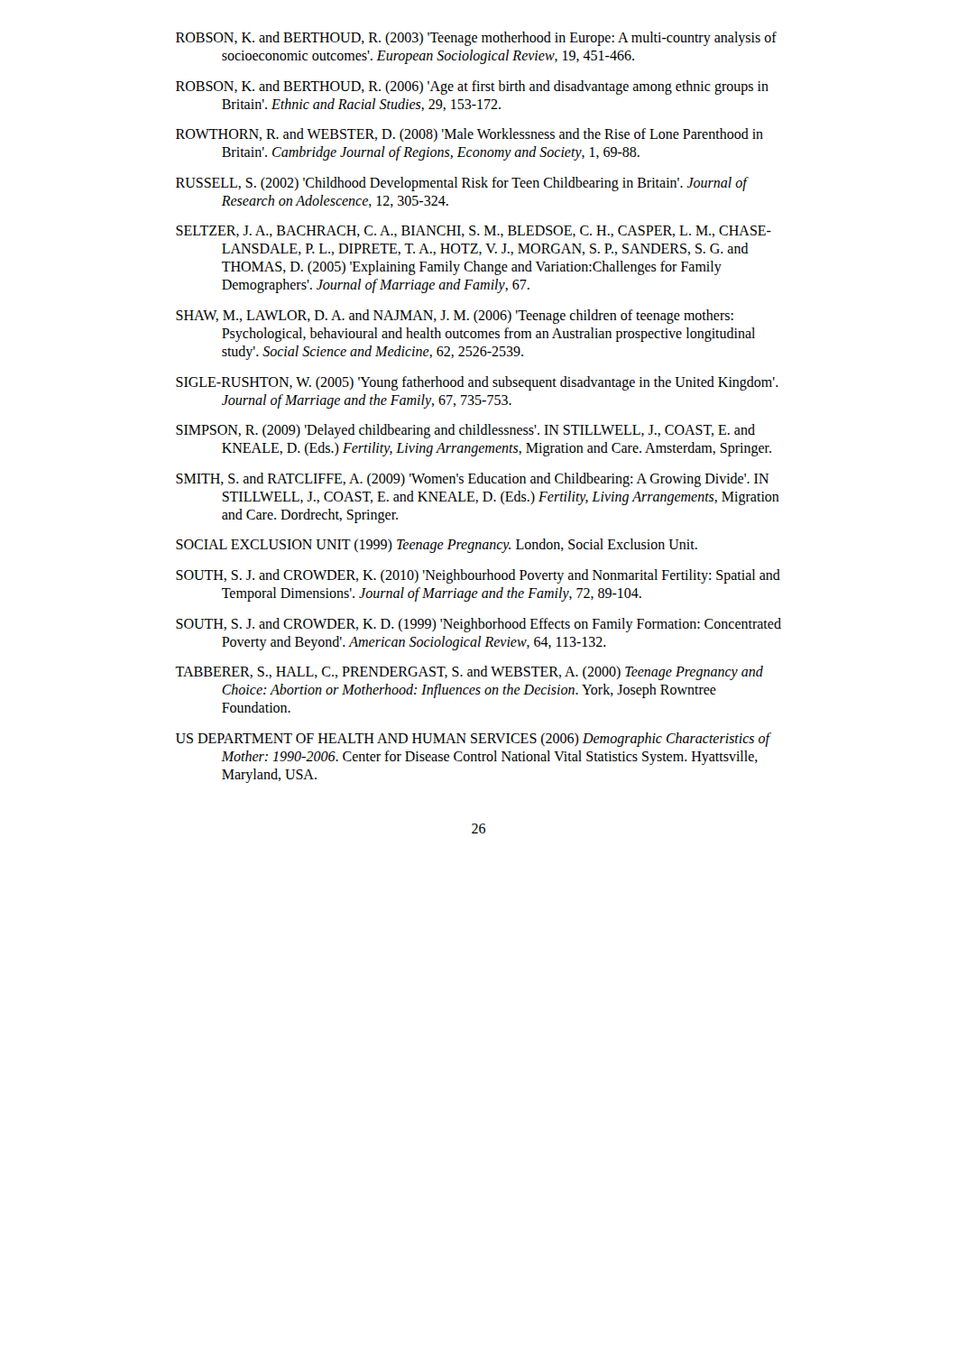ROBSON, K. and BERTHOUD, R. (2003) 'Teenage motherhood in Europe: A multi-country analysis of socioeconomic outcomes'. European Sociological Review, 19, 451-466.
ROBSON, K. and BERTHOUD, R. (2006) 'Age at first birth and disadvantage among ethnic groups in Britain'. Ethnic and Racial Studies, 29, 153-172.
ROWTHORN, R. and WEBSTER, D. (2008) 'Male Worklessness and the Rise of Lone Parenthood in Britain'. Cambridge Journal of Regions, Economy and Society, 1, 69-88.
RUSSELL, S. (2002) 'Childhood Developmental Risk for Teen Childbearing in Britain'. Journal of Research on Adolescence, 12, 305-324.
SELTZER, J. A., BACHRACH, C. A., BIANCHI, S. M., BLEDSOE, C. H., CASPER, L. M., CHASE-LANSDALE, P. L., DIPRETE, T. A., HOTZ, V. J., MORGAN, S. P., SANDERS, S. G. and THOMAS, D. (2005) 'Explaining Family Change and Variation:Challenges for Family Demographers'. Journal of Marriage and Family, 67.
SHAW, M., LAWLOR, D. A. and NAJMAN, J. M. (2006) 'Teenage children of teenage mothers: Psychological, behavioural and health outcomes from an Australian prospective longitudinal study'. Social Science and Medicine, 62, 2526-2539.
SIGLE-RUSHTON, W. (2005) 'Young fatherhood and subsequent disadvantage in the United Kingdom'. Journal of Marriage and the Family, 67, 735-753.
SIMPSON, R. (2009) 'Delayed childbearing and childlessness'. IN STILLWELL, J., COAST, E. and KNEALE, D. (Eds.) Fertility, Living Arrangements, Migration and Care. Amsterdam, Springer.
SMITH, S. and RATCLIFFE, A. (2009) 'Women's Education and Childbearing: A Growing Divide'. IN STILLWELL, J., COAST, E. and KNEALE, D. (Eds.) Fertility, Living Arrangements, Migration and Care. Dordrecht, Springer.
SOCIAL EXCLUSION UNIT (1999) Teenage Pregnancy. London, Social Exclusion Unit.
SOUTH, S. J. and CROWDER, K. (2010) 'Neighbourhood Poverty and Nonmarital Fertility: Spatial and Temporal Dimensions'. Journal of Marriage and the Family, 72, 89-104.
SOUTH, S. J. and CROWDER, K. D. (1999) 'Neighborhood Effects on Family Formation: Concentrated Poverty and Beyond'. American Sociological Review, 64, 113-132.
TABBERER, S., HALL, C., PRENDERGAST, S. and WEBSTER, A. (2000) Teenage Pregnancy and Choice: Abortion or Motherhood: Influences on the Decision. York, Joseph Rowntree Foundation.
US DEPARTMENT OF HEALTH AND HUMAN SERVICES (2006) Demographic Characteristics of Mother: 1990-2006. Center for Disease Control National Vital Statistics System. Hyattsville, Maryland, USA.
26